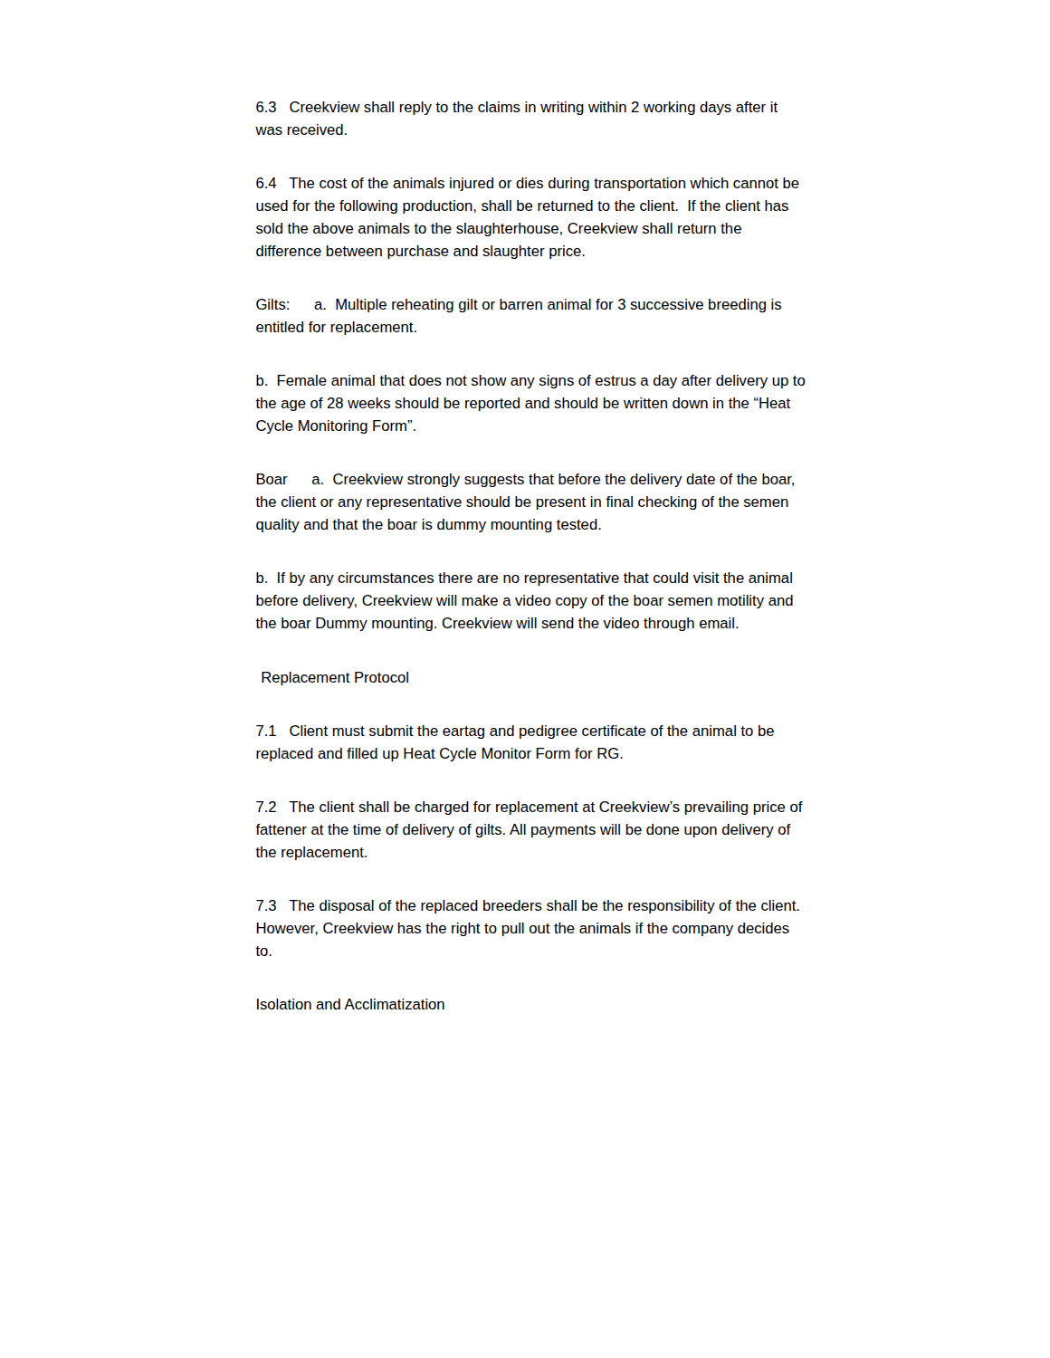6.3 Creekview shall reply to the claims in writing within 2 working days after it was received.
6.4 The cost of the animals injured or dies during transportation which cannot be used for the following production, shall be returned to the client. If the client has sold the above animals to the slaughterhouse, Creekview shall return the difference between purchase and slaughter price.
Gilts: a. Multiple reheating gilt or barren animal for 3 successive breeding is entitled for replacement.
b. Female animal that does not show any signs of estrus a day after delivery up to the age of 28 weeks should be reported and should be written down in the “Heat Cycle Monitoring Form”.
Boar a. Creekview strongly suggests that before the delivery date of the boar, the client or any representative should be present in final checking of the semen quality and that the boar is dummy mounting tested.
b. If by any circumstances there are no representative that could visit the animal before delivery, Creekview will make a video copy of the boar semen motility and the boar Dummy mounting. Creekview will send the video through email.
Replacement Protocol
7.1 Client must submit the eartag and pedigree certificate of the animal to be replaced and filled up Heat Cycle Monitor Form for RG.
7.2 The client shall be charged for replacement at Creekview’s prevailing price of fattener at the time of delivery of gilts. All payments will be done upon delivery of the replacement.
7.3 The disposal of the replaced breeders shall be the responsibility of the client. However, Creekview has the right to pull out the animals if the company decides to.
Isolation and Acclimatization